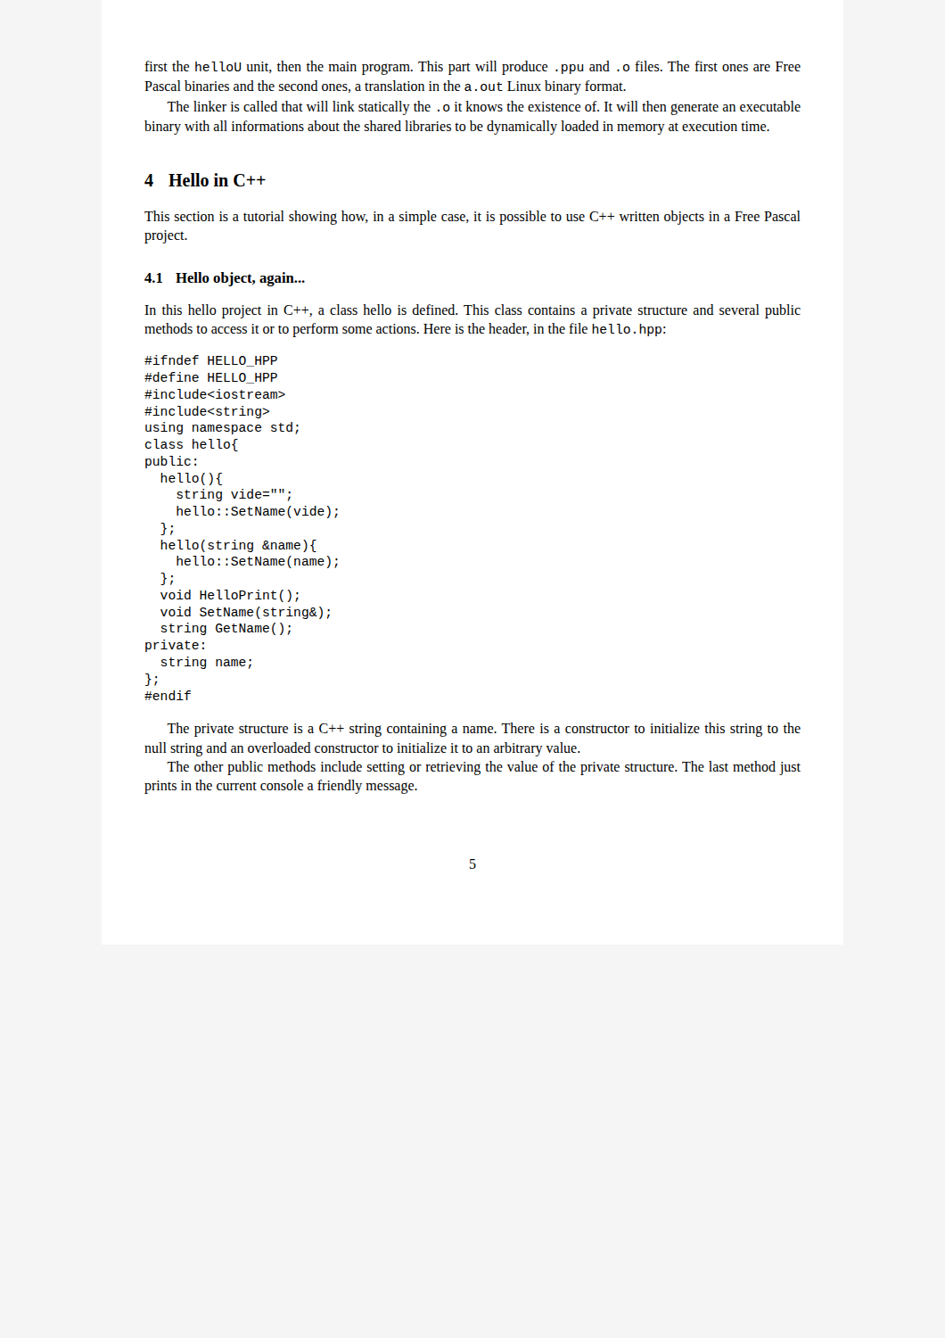first the helloU unit, then the main program. This part will produce .ppu and .o files. The first ones are Free Pascal binaries and the second ones, a translation in the a.out Linux binary format.
The linker is called that will link statically the .o it knows the existence of. It will then generate an executable binary with all informations about the shared libraries to be dynamically loaded in memory at execution time.
4 Hello in C++
This section is a tutorial showing how, in a simple case, it is possible to use C++ written objects in a Free Pascal project.
4.1 Hello object, again...
In this hello project in C++, a class hello is defined. This class contains a private structure and several public methods to access it or to perform some actions. Here is the header, in the file hello.hpp:
#ifndef HELLO_HPP
#define HELLO_HPP
#include<iostream>
#include<string>
using namespace std;
class hello{
public:
  hello(){
    string vide="";
    hello::SetName(vide);
  };
  hello(string &name){
    hello::SetName(name);
  };
  void HelloPrint();
  void SetName(string&);
  string GetName();
private:
  string name;
};
#endif
The private structure is a C++ string containing a name. There is a constructor to initialize this string to the null string and an overloaded constructor to initialize it to an arbitrary value.
The other public methods include setting or retrieving the value of the private structure. The last method just prints in the current console a friendly message.
5